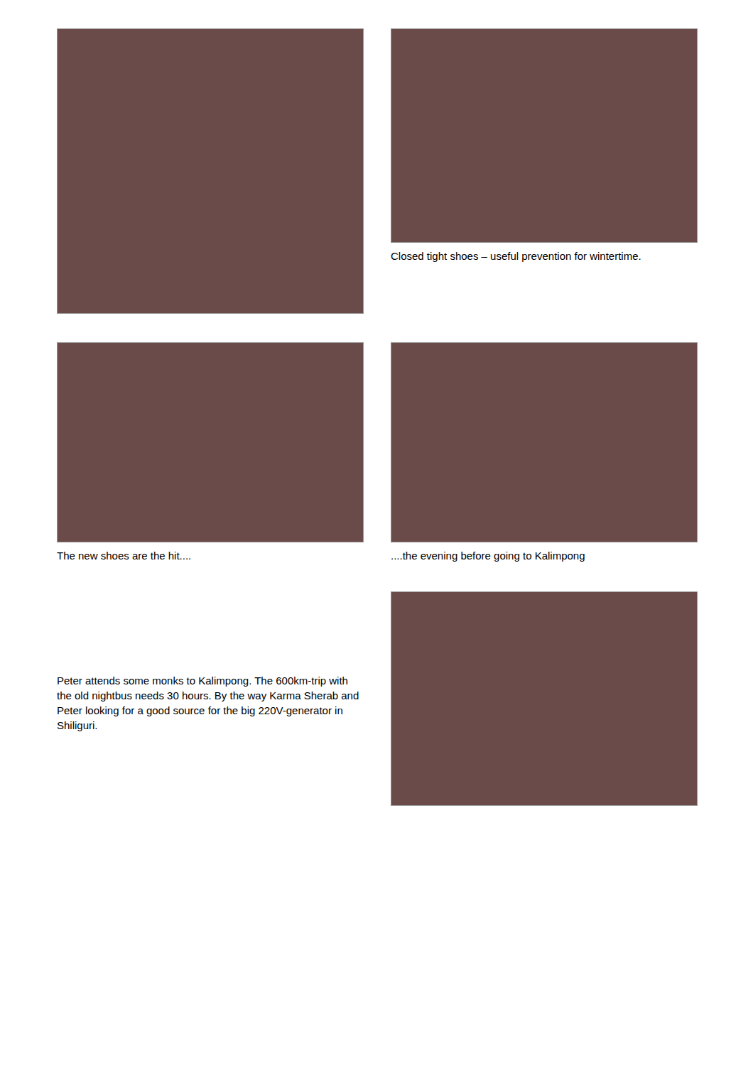Closed tight shoes – useful prevention for wintertime.
The new shoes are the hit....
....the evening before going to Kalimpong
Peter attends some monks to Kalimpong. The 600km-trip with the old nightbus needs 30 hours. By the way Karma Sherab and Peter looking for a good source for the big 220V-generator in Shiliguri.